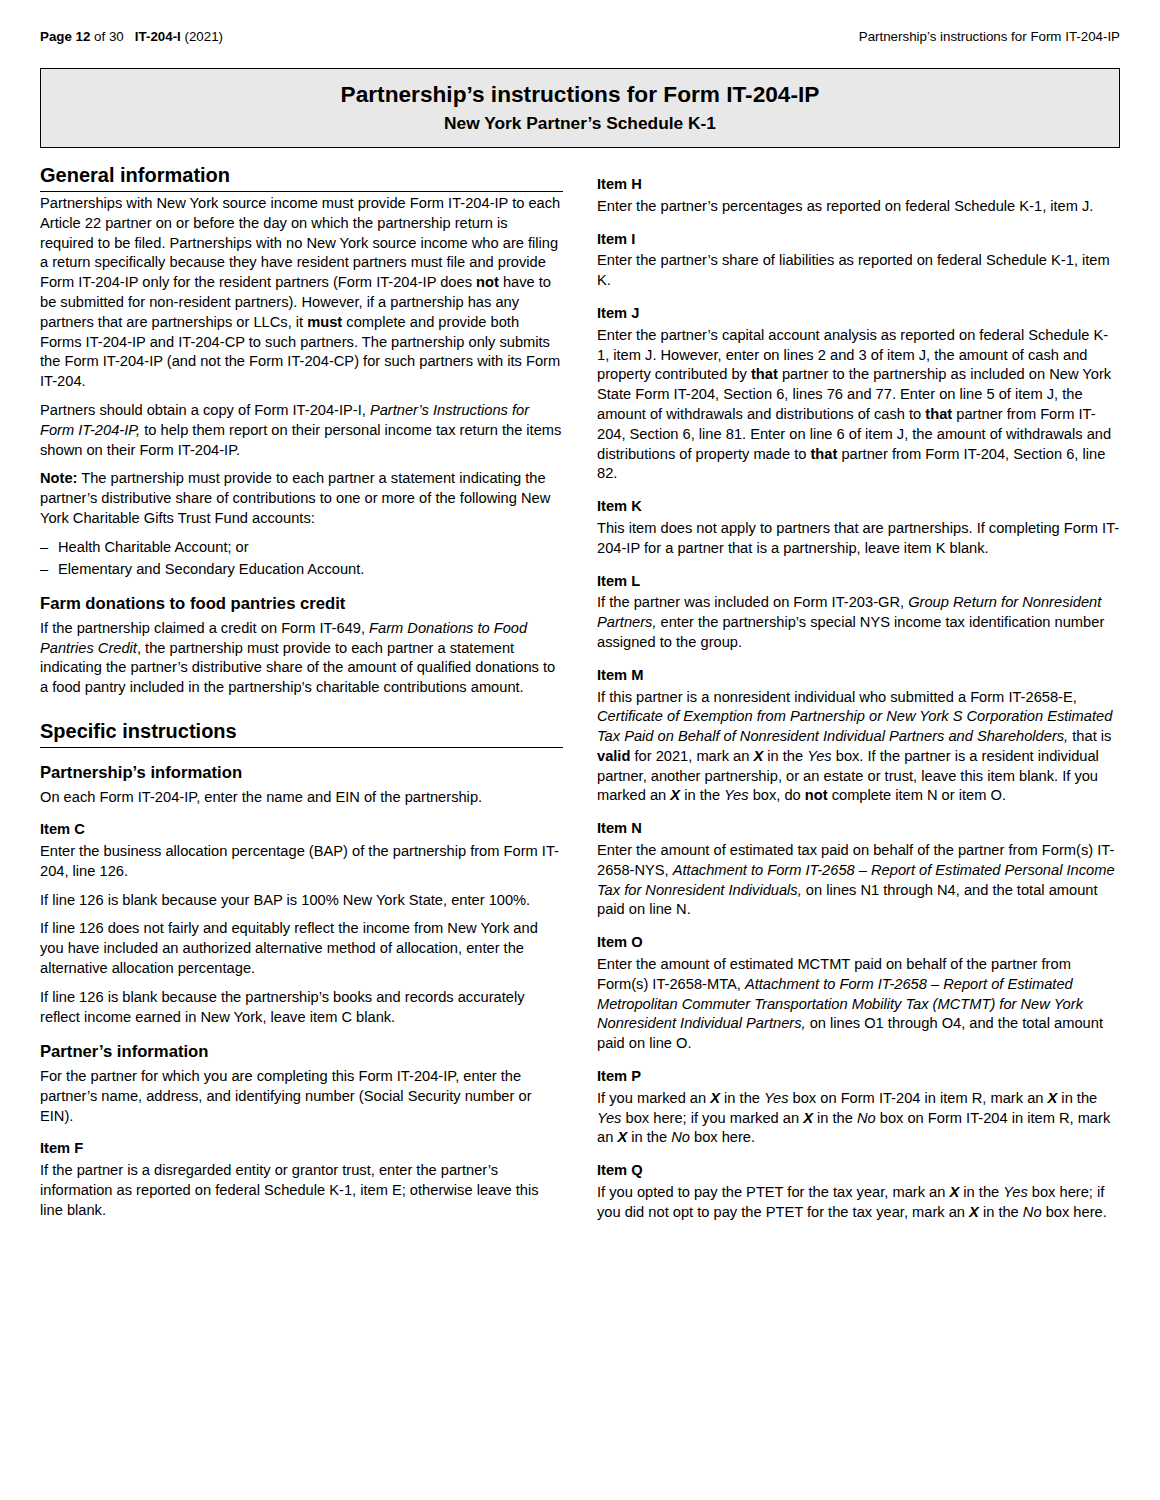Page 12 of 30 IT-204-I (2021)
Partnership’s instructions for Form IT-204-IP
Partnership’s instructions for Form IT-204-IP
New York Partner’s Schedule K-1
General information
Partnerships with New York source income must provide Form IT-204-IP to each Article 22 partner on or before the day on which the partnership return is required to be filed. Partnerships with no New York source income who are filing a return specifically because they have resident partners must file and provide Form IT-204-IP only for the resident partners (Form IT-204-IP does not have to be submitted for non-resident partners). However, if a partnership has any partners that are partnerships or LLCs, it must complete and provide both Forms IT-204-IP and IT-204-CP to such partners. The partnership only submits the Form IT-204-IP (and not the Form IT-204-CP) for such partners with its Form IT-204.
Partners should obtain a copy of Form IT-204-IP-I, Partner’s Instructions for Form IT-204-IP, to help them report on their personal income tax return the items shown on their Form IT-204-IP.
Note: The partnership must provide to each partner a statement indicating the partner’s distributive share of contributions to one or more of the following New York Charitable Gifts Trust Fund accounts:
Health Charitable Account; or
Elementary and Secondary Education Account.
Farm donations to food pantries credit
If the partnership claimed a credit on Form IT-649, Farm Donations to Food Pantries Credit, the partnership must provide to each partner a statement indicating the partner’s distributive share of the amount of qualified donations to a food pantry included in the partnership’s charitable contributions amount.
Specific instructions
Partnership’s information
On each Form IT-204-IP, enter the name and EIN of the partnership.
Item C
Enter the business allocation percentage (BAP) of the partnership from Form IT-204, line 126.
If line 126 is blank because your BAP is 100% New York State, enter 100%.
If line 126 does not fairly and equitably reflect the income from New York and you have included an authorized alternative method of allocation, enter the alternative allocation percentage.
If line 126 is blank because the partnership’s books and records accurately reflect income earned in New York, leave item C blank.
Partner’s information
For the partner for which you are completing this Form IT-204-IP, enter the partner’s name, address, and identifying number (Social Security number or EIN).
Item F
If the partner is a disregarded entity or grantor trust, enter the partner’s information as reported on federal Schedule K-1, item E; otherwise leave this line blank.
Item H
Enter the partner’s percentages as reported on federal Schedule K-1, item J.
Item I
Enter the partner’s share of liabilities as reported on federal Schedule K-1, item K.
Item J
Enter the partner’s capital account analysis as reported on federal Schedule K-1, item J. However, enter on lines 2 and 3 of item J, the amount of cash and property contributed by that partner to the partnership as included on New York State Form IT-204, Section 6, lines 76 and 77. Enter on line 5 of item J, the amount of withdrawals and distributions of cash to that partner from Form IT-204, Section 6, line 81. Enter on line 6 of item J, the amount of withdrawals and distributions of property made to that partner from Form IT-204, Section 6, line 82.
Item K
This item does not apply to partners that are partnerships. If completing Form IT-204-IP for a partner that is a partnership, leave item K blank.
Item L
If the partner was included on Form IT-203-GR, Group Return for Nonresident Partners, enter the partnership’s special NYS income tax identification number assigned to the group.
Item M
If this partner is a nonresident individual who submitted a Form IT-2658-E, Certificate of Exemption from Partnership or New York S Corporation Estimated Tax Paid on Behalf of Nonresident Individual Partners and Shareholders, that is valid for 2021, mark an X in the Yes box. If the partner is a resident individual partner, another partnership, or an estate or trust, leave this item blank. If you marked an X in the Yes box, do not complete item N or item O.
Item N
Enter the amount of estimated tax paid on behalf of the partner from Form(s) IT-2658-NYS, Attachment to Form IT-2658 – Report of Estimated Personal Income Tax for Nonresident Individuals, on lines N1 through N4, and the total amount paid on line N.
Item O
Enter the amount of estimated MCTMT paid on behalf of the partner from Form(s) IT-2658-MTA, Attachment to Form IT-2658 – Report of Estimated Metropolitan Commuter Transportation Mobility Tax (MCTMT) for New York Nonresident Individual Partners, on lines O1 through O4, and the total amount paid on line O.
Item P
If you marked an X in the Yes box on Form IT-204 in item R, mark an X in the Yes box here; if you marked an X in the No box on Form IT-204 in item R, mark an X in the No box here.
Item Q
If you opted to pay the PTET for the tax year, mark an X in the Yes box here; if you did not opt to pay the PTET for the tax year, mark an X in the No box here.